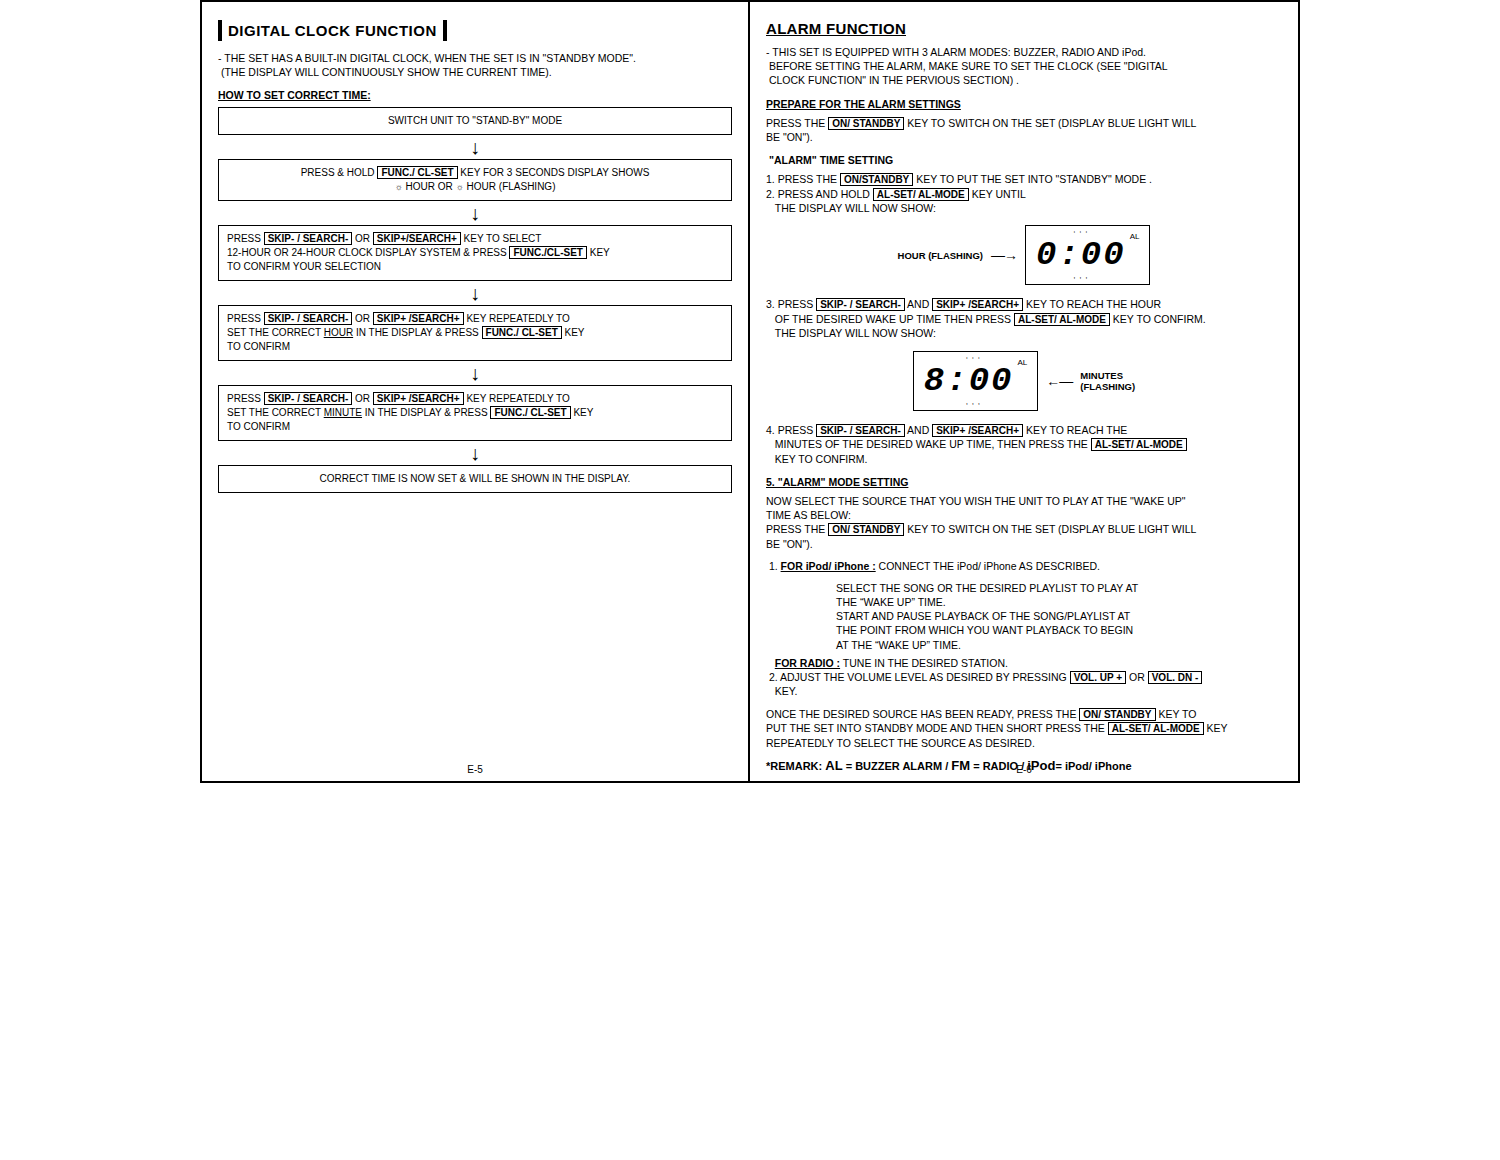DIGITAL CLOCK FUNCTION
- THE SET HAS A BUILT-IN DIGITAL CLOCK, WHEN THE SET IS IN "STANDBY MODE".
(THE DISPLAY WILL CONTINUOUSLY SHOW THE CURRENT TIME).
HOW TO SET CORRECT TIME:
SWITCH UNIT TO "STAND-BY" MODE
↓
PRESS & HOLD FUNC./ CL-SET KEY FOR 3 SECONDS DISPLAY SHOWS
☼ HOUR OR ☼ HOUR (FLASHING)
↓
PRESS SKIP- / SEARCH- OR SKIP+/SEARCH+ KEY TO SELECT
12-HOUR OR 24-HOUR CLOCK DISPLAY SYSTEM & PRESS FUNC./CL-SET KEY
TO CONFIRM YOUR SELECTION
↓
PRESS SKIP- / SEARCH- OR SKIP+ /SEARCH+ KEY REPEATEDLY TO
SET THE CORRECT HOUR IN THE DISPLAY & PRESS FUNC./ CL-SET KEY
TO CONFIRM
↓
PRESS SKIP- / SEARCH- OR SKIP+ /SEARCH+ KEY REPEATEDLY TO
SET THE CORRECT MINUTE IN THE DISPLAY & PRESS FUNC./ CL-SET KEY
TO CONFIRM
↓
CORRECT TIME IS NOW SET & WILL BE SHOWN IN THE DISPLAY.
E-5
ALARM FUNCTION
- THIS SET IS EQUIPPED WITH 3 ALARM MODES: BUZZER, RADIO AND iPod.
BEFORE SETTING THE ALARM, MAKE SURE TO SET THE CLOCK (SEE "DIGITAL
CLOCK FUNCTION" IN THE PERVIOUS SECTION) .
PREPARE FOR THE ALARM SETTINGS
PRESS THE ON/ STANDBY KEY TO SWITCH ON THE SET (DISPLAY BLUE LIGHT WILL
BE "ON").
"ALARM" TIME SETTING
1. PRESS THE ON/STANDBY KEY TO PUT THE SET INTO "STANDBY" MODE .
2. PRESS AND HOLD AL-SET/ AL-MODE KEY UNTIL
THE DISPLAY WILL NOW SHOW:
HOUR (FLASHING)
—→
‘ ‘ ‘
0:00
‚ ‚ ‚
AL
3. PRESS SKIP- / SEARCH- AND SKIP+ /SEARCH+ KEY TO REACH THE HOUR
OF THE DESIRED WAKE UP TIME THEN PRESS AL-SET/ AL-MODE KEY TO CONFIRM.
THE DISPLAY WILL NOW SHOW:
‘ ‘ ‘
8:00
‚ ‚ ‚
AL
←—
MINUTES
(FLASHING)
4. PRESS SKIP- / SEARCH- AND SKIP+ /SEARCH+ KEY TO REACH THE
MINUTES OF THE DESIRED WAKE UP TIME, THEN PRESS THE AL-SET/ AL-MODE
KEY TO CONFIRM.
5. "ALARM" MODE SETTING
NOW SELECT THE SOURCE THAT YOU WISH THE UNIT TO PLAY AT THE "WAKE UP"
TIME AS BELOW:
PRESS THE ON/ STANDBY KEY TO SWITCH ON THE SET (DISPLAY BLUE LIGHT WILL
BE "ON").
1. FOR iPod/ iPhone : CONNECT THE iPod/ iPhone AS DESCRIBED.
SELECT THE SONG OR THE DESIRED PLAYLIST TO PLAY AT
THE “WAKE UP” TIME.
START AND PAUSE PLAYBACK OF THE SONG/PLAYLIST AT
THE POINT FROM WHICH YOU WANT PLAYBACK TO BEGIN
AT THE “WAKE UP” TIME.
FOR RADIO : TUNE IN THE DESIRED STATION.
2. ADJUST THE VOLUME LEVEL AS DESIRED BY PRESSING VOL. UP + OR VOL. DN -
KEY.
ONCE THE DESIRED SOURCE HAS BEEN READY, PRESS THE ON/ STANDBY KEY TO
PUT THE SET INTO STANDBY MODE AND THEN SHORT PRESS THE AL-SET/ AL-MODE KEY
REPEATEDLY TO SELECT THE SOURCE AS DESIRED.
*REMARK: AL = BUZZER ALARM / FM = RADIO / iPod= iPod/ iPhone
E-6